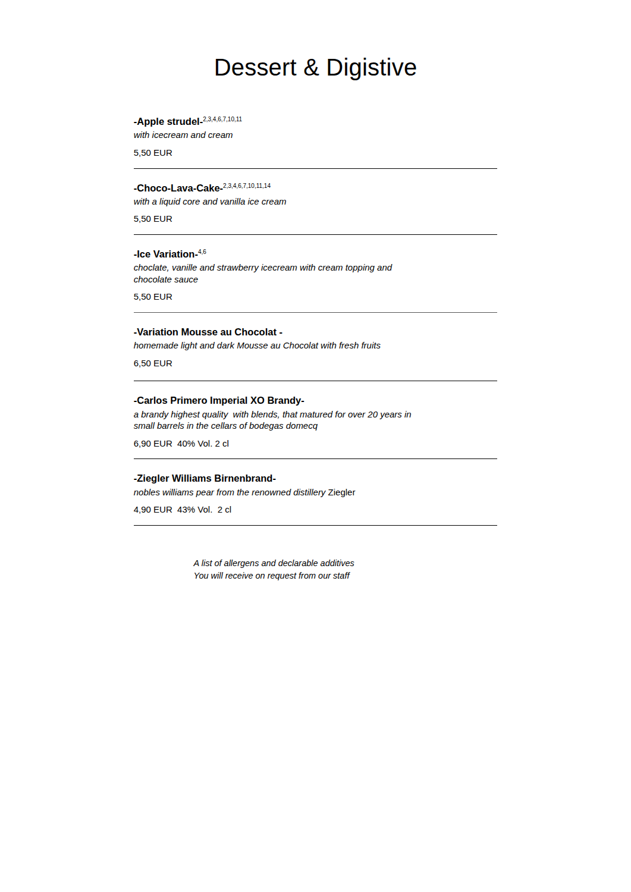Dessert & Digistive
-Apple strudel-2,3,4,6,7,10,11
with icecream and cream
5,50 EUR
-Choco-Lava-Cake-2,3,4,6,7,10,11,14
with a liquid core and vanilla ice cream
5,50 EUR
-Ice Variation-4,6
choclate, vanille and strawberry icecream with cream topping and
chocolate sauce
5,50 EUR
-Variation Mousse au Chocolat -
homemade light and dark Mousse au Chocolat with fresh fruits
6,50 EUR
-Carlos Primero Imperial XO Brandy-
a brandy highest quality with blends, that matured for over 20 years in
small barrels in the cellars of bodegas domecq
6,90 EUR 40% Vol. 2 cl
-Ziegler Williams Birnenbrand-
nobles williams pear from the renowned distillery Ziegler
4,90 EUR 43% Vol. 2 cl
A list of allergens and declarable additives
You will receive on request from our staff